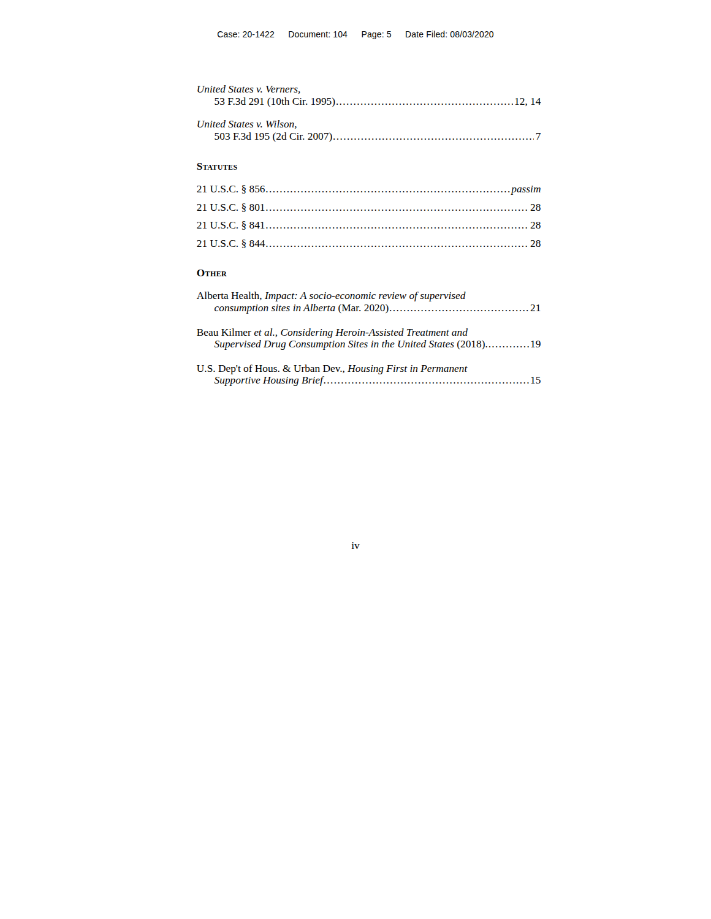Case: 20-1422 Document: 104 Page: 5 Date Filed: 08/03/2020
United States v. Verners,
53 F.3d 291 (10th Cir. 1995) ..................................................................... 12, 14
United States v. Wilson,
503 F.3d 195 (2d Cir. 2007) ......................................................................... 7
Statutes
21 U.S.C. § 856 ..................................................................................... passim
21 U.S.C. § 801 ............................................................................................. 28
21 U.S.C. § 841 ............................................................................................. 28
21 U.S.C. § 844 ............................................................................................. 28
Other
Alberta Health, Impact: A socio-economic review of supervised
consumption sites in Alberta (Mar. 2020) .................................................... 21
Beau Kilmer et al., Considering Heroin-Assisted Treatment and
Supervised Drug Consumption Sites in the United States (2018). ............. 19
U.S. Dep't of Hous. & Urban Dev., Housing First in Permanent
Supportive Housing Brief ............................................................................. 15
iv